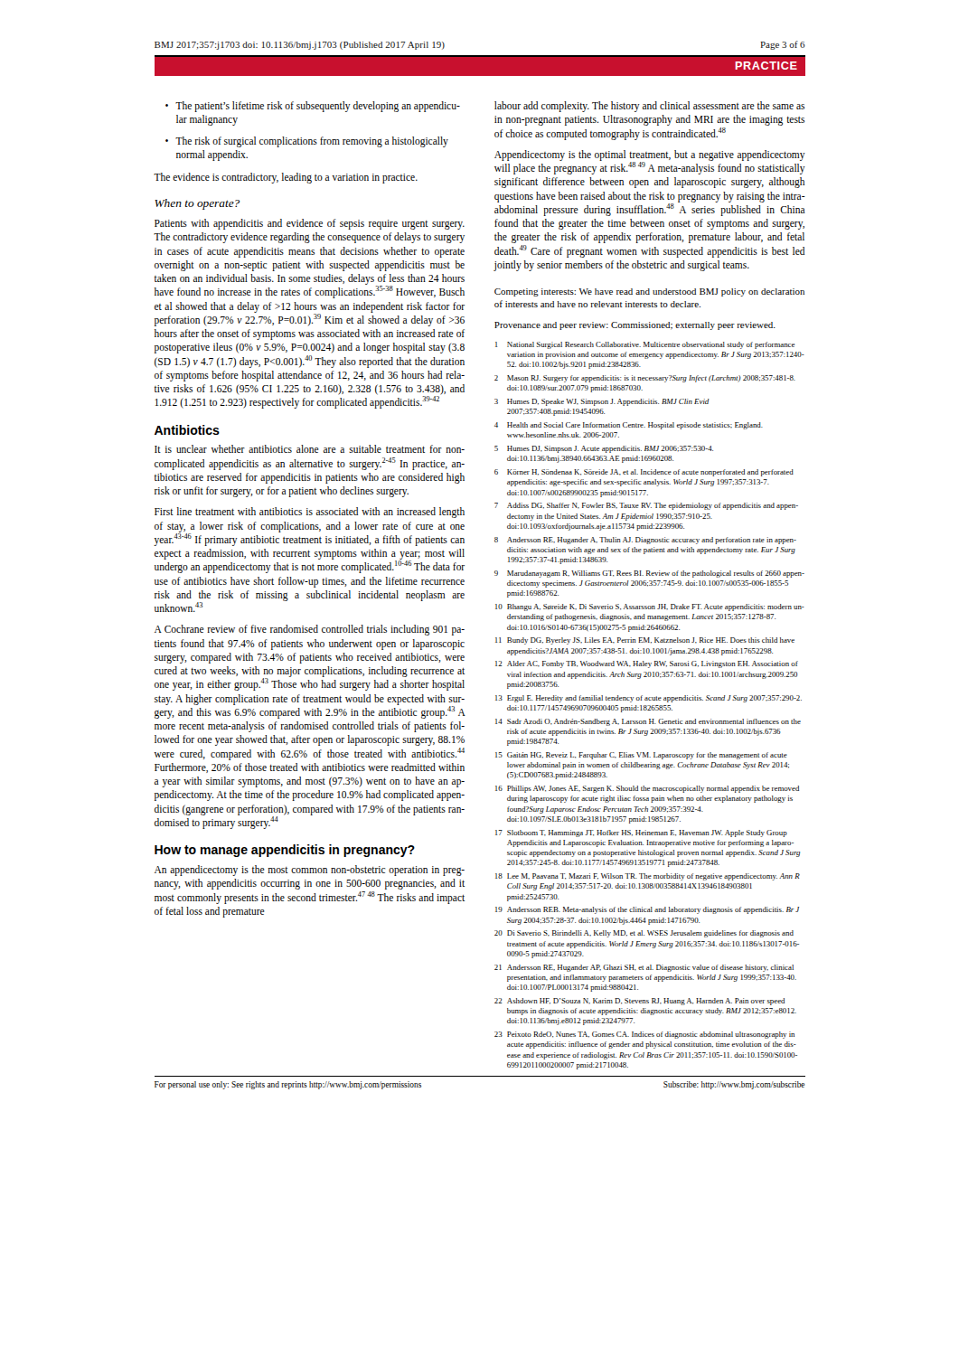BMJ 2017;357:j1703 doi: 10.1136/bmj.j1703 (Published 2017 April 19)
Page 3 of 6
PRACTICE
The patient’s lifetime risk of subsequently developing an appendicular malignancy
The risk of surgical complications from removing a histologically normal appendix.
The evidence is contradictory, leading to a variation in practice.
When to operate?
Patients with appendicitis and evidence of sepsis require urgent surgery. The contradictory evidence regarding the consequence of delays to surgery in cases of acute appendicitis means that decisions whether to operate overnight on a non-septic patient with suspected appendicitis must be taken on an individual basis. In some studies, delays of less than 24 hours have found no increase in the rates of complications.35-38 However, Busch et al showed that a delay of >12 hours was an independent risk factor for perforation (29.7% v 22.7%, P=0.01).39 Kim et al showed a delay of >36 hours after the onset of symptoms was associated with an increased rate of postoperative ileus (0% v 5.9%, P=0.0024) and a longer hospital stay (3.8 (SD 1.5) v 4.7 (1.7) days, P<0.001).40 They also reported that the duration of symptoms before hospital attendance of 12, 24, and 36 hours had relative risks of 1.626 (95% CI 1.225 to 2.160), 2.328 (1.576 to 3.438), and 1.912 (1.251 to 2.923) respectively for complicated appendicitis.39-42
Antibiotics
It is unclear whether antibiotics alone are a suitable treatment for non-complicated appendicitis as an alternative to surgery.2-45 In practice, antibiotics are reserved for appendicitis in patients who are considered high risk or unfit for surgery, or for a patient who declines surgery.
First line treatment with antibiotics is associated with an increased length of stay, a lower risk of complications, and a lower rate of cure at one year.43-46 If primary antibiotic treatment is initiated, a fifth of patients can expect a readmission, with recurrent symptoms within a year; most will undergo an appendicectomy that is not more complicated.10-46 The data for use of antibiotics have short follow-up times, and the lifetime recurrence risk and the risk of missing a subclinical incidental neoplasm are unknown.43
A Cochrane review of five randomised controlled trials including 901 patients found that 97.4% of patients who underwent open or laparoscopic surgery, compared with 73.4% of patients who received antibiotics, were cured at two weeks, with no major complications, including recurrence at one year, in either group.43 Those who had surgery had a shorter hospital stay. A higher complication rate of treatment would be expected with surgery, and this was 6.9% compared with 2.9% in the antibiotic group.43 A more recent meta-analysis of randomised controlled trials of patients followed for one year showed that, after open or laparoscopic surgery, 88.1% were cured, compared with 62.6% of those treated with antibiotics.44 Furthermore, 20% of those treated with antibiotics were readmitted within a year with similar symptoms, and most (97.3%) went on to have an appendicectomy. At the time of the procedure 10.9% had complicated appendicitis (gangrene or perforation), compared with 17.9% of the patients randomised to primary surgery.44
How to manage appendicitis in pregnancy?
An appendicectomy is the most common non-obstetric operation in pregnancy, with appendicitis occurring in one in 500-600 pregnancies, and it most commonly presents in the second trimester.47 48 The risks and impact of fetal loss and premature
labour add complexity. The history and clinical assessment are the same as in non-pregnant patients. Ultrasonography and MRI are the imaging tests of choice as computed tomography is contraindicated.48
Appendicectomy is the optimal treatment, but a negative appendicectomy will place the pregnancy at risk.48 49 A meta-analysis found no statistically significant difference between open and laparoscopic surgery, although questions have been raised about the risk to pregnancy by raising the intra-abdominal pressure during insufflation.48 A series published in China found that the greater the time between onset of symptoms and surgery, the greater the risk of appendix perforation, premature labour, and fetal death.49 Care of pregnant women with suspected appendicitis is best led jointly by senior members of the obstetric and surgical teams.
Competing interests: We have read and understood BMJ policy on declaration of interests and have no relevant interests to declare.
Provenance and peer review: Commissioned; externally peer reviewed.
National Surgical Research Collaborative. Multicentre observational study of performance variation in provision and outcome of emergency appendicectomy. Br J Surg 2013;357:1240-52. doi:10.1002/bjs.9201 pmid:23842836.
Mason RJ. Surgery for appendicitis: is it necessary?Surg Infect (Larchmt) 2008;357:481-8. doi:10.1089/sur.2007.079 pmid:18687030.
Humes D, Speake WJ, Simpson J. Appendicitis. BMJ Clin Evid 2007;357:408.pmid:19454096.
Health and Social Care Information Centre. Hospital episode statistics; England. www.hesonline.nhs.uk. 2006-2007.
Humes DJ, Simpson J. Acute appendicitis. BMJ 2006;357:530-4. doi:10.1136/bmj.38940.664363.AE pmid:16960208.
Körner H, Söndenaa K, Söreide JA, et al. Incidence of acute nonperforated and perforated appendicitis: age-specific and sex-specific analysis. World J Surg 1997;357:313-7. doi:10.1007/s002689900235 pmid:9015177.
Addiss DG, Shaffer N, Fowler BS, Tauxe RV. The epidemiology of appendicitis and appendectomy in the United States. Am J Epidemiol 1990;357:910-25. doi:10.1093/oxfordjournals.aje.a115734 pmid:2239906.
Andersson RE, Hugander A, Thulin AJ. Diagnostic accuracy and perforation rate in appendicitis: association with age and sex of the patient and with appendectomy rate. Eur J Surg 1992;357:37-41.pmid:1348639.
Marudanayagam R, Williams GT, Rees BI. Review of the pathological results of 2660 appendicectomy specimens. J Gastroenterol 2006;357:745-9. doi:10.1007/s00535-006-1855-5 pmid:16988762.
Bhangu A, Søreide K, Di Saverio S, Assarsson JH, Drake FT. Acute appendicitis: modern understanding of pathogenesis, diagnosis, and management. Lancet 2015;357:1278-87. doi:10.1016/S0140-6736(15)00275-5 pmid:26460662.
Bundy DG, Byerley JS, Liles EA, Perrin EM, Katznelson J, Rice HE. Does this child have appendicitis?JAMA 2007;357:438-51. doi:10.1001/jama.298.4.438 pmid:17652298.
Alder AC, Fomby TB, Woodward WA, Haley RW, Sarosi G, Livingston EH. Association of viral infection and appendicitis. Arch Surg 2010;357:63-71. doi:10.1001/archsurg.2009.250 pmid:20083756.
Ergul E. Heredity and familial tendency of acute appendicitis. Scand J Surg 2007;357:290-2. doi:10.1177/145749690709600405 pmid:18265855.
Sadr Azodi O, Andrén-Sandberg A, Larsson H. Genetic and environmental influences on the risk of acute appendicitis in twins. Br J Surg 2009;357:1336-40. doi:10.1002/bjs.6736 pmid:19847874.
Gaitán HG, Reveiz L, Farquhar C, Elias VM. Laparoscopy for the management of acute lower abdominal pain in women of childbearing age. Cochrane Database Syst Rev 2014;(5):CD007683.pmid:24848893.
Phillips AW, Jones AE, Sargen K. Should the macroscopically normal appendix be removed during laparoscopy for acute right iliac fossa pain when no other explanatory pathology is found?Surg Laparosc Endosc Percutan Tech 2009;357:392-4. doi:10.1097/SLE.0b013e3181b71957 pmid:19851267.
Slotboom T, Hamminga JT, Hofker HS, Heineman E, Haveman JW. Apple Study Group Appendicitis and Laparoscopic Evaluation. Intraoperative motive for performing a laparoscopic appendectomy on a postoperative histological proven normal appendix. Scand J Surg 2014;357:245-8. doi:10.1177/1457496913519771 pmid:24737848.
Lee M, Paavana T, Mazari F, Wilson TR. The morbidity of negative appendicectomy. Ann R Coll Surg Engl 2014;357:517-20. doi:10.1308/003588414X13946184903801 pmid:25245730.
Andersson REB. Meta-analysis of the clinical and laboratory diagnosis of appendicitis. Br J Surg 2004;357:28-37. doi:10.1002/bjs.4464 pmid:14716790.
Di Saverio S, Birindelli A, Kelly MD, et al. WSES Jerusalem guidelines for diagnosis and treatment of acute appendicitis. World J Emerg Surg 2016;357:34. doi:10.1186/s13017-016-0090-5 pmid:27437029.
Andersson RE, Hugander AP, Ghazi SH, et al. Diagnostic value of disease history, clinical presentation, and inflammatory parameters of appendicitis. World J Surg 1999;357:133-40. doi:10.1007/PL00013174 pmid:9880421.
Ashdown HF, D’Souza N, Karim D, Stevens RJ, Huang A, Harnden A. Pain over speed bumps in diagnosis of acute appendicitis: diagnostic accuracy study. BMJ 2012;357:e8012. doi:10.1136/bmj.e8012 pmid:23247977.
Peixoto RdeO, Nunes TA, Gomes CA. Indices of diagnostic abdominal ultrasonography in acute appendicitis: influence of gender and physical constitution, time evolution of the disease and experience of radiologist. Rev Col Bras Cir 2011;357:105-11. doi:10.1590/S0100-69912011000200007 pmid:21710048.
For personal use only: See rights and reprints http://www.bmj.com/permissions
Subscribe: http://www.bmj.com/subscribe